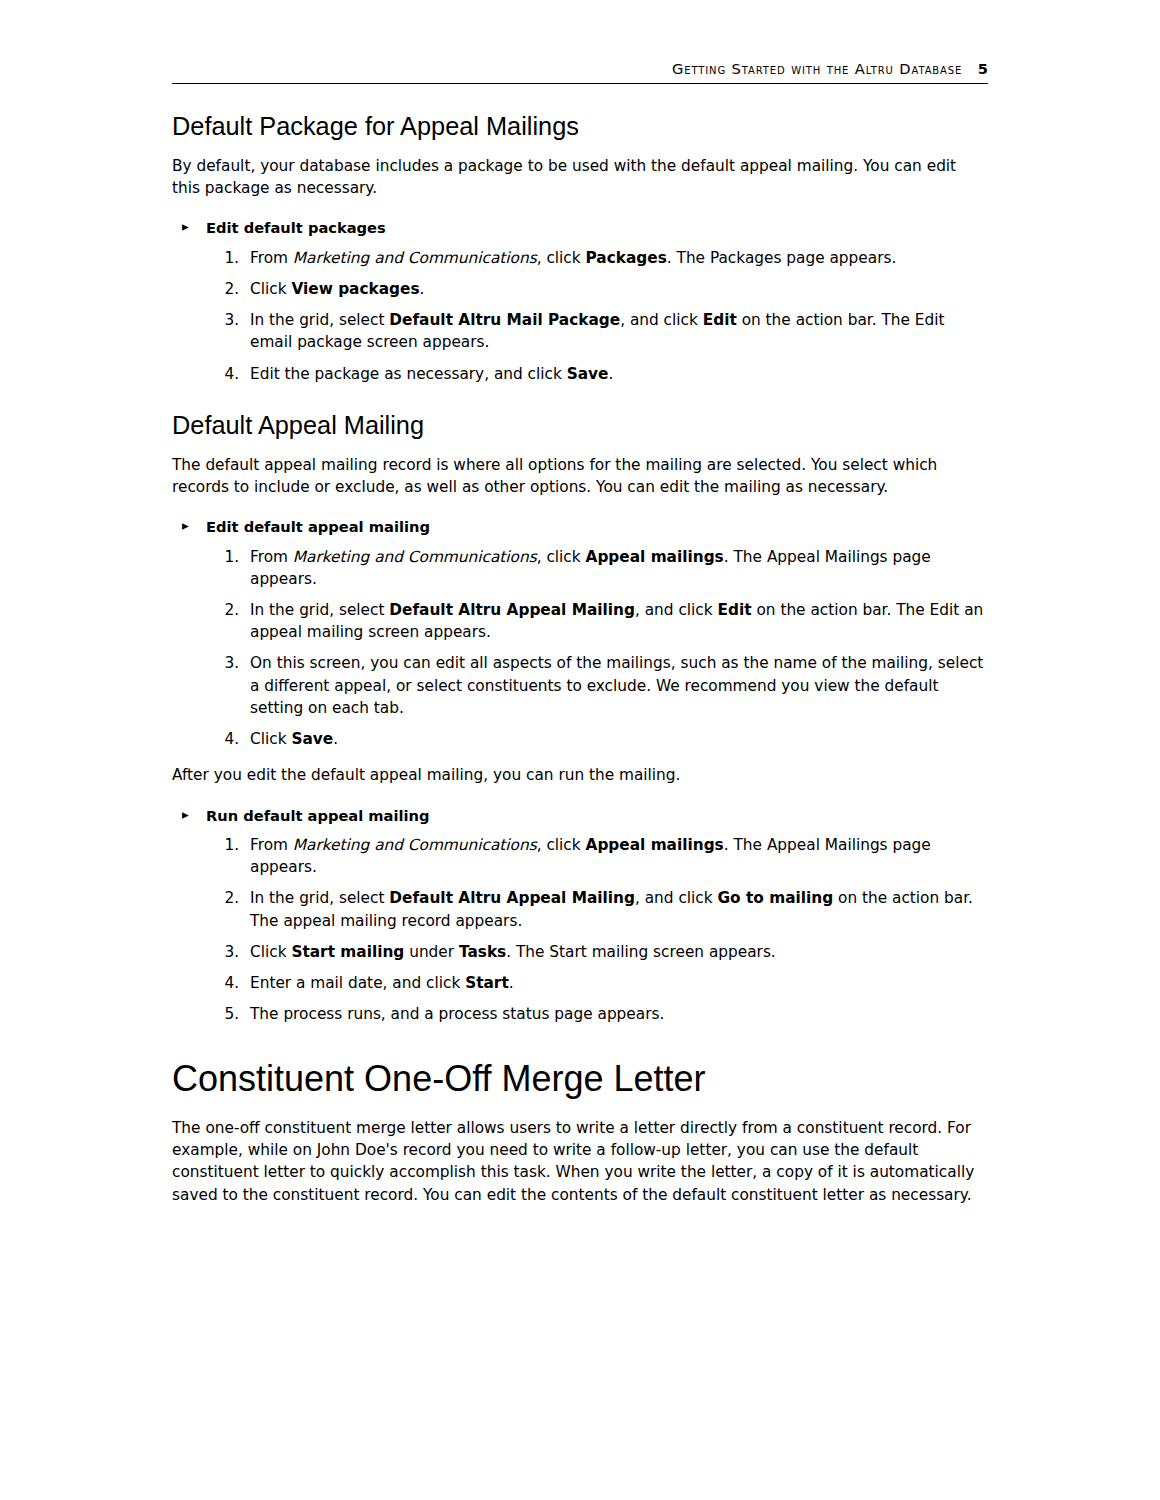Getting Started with the Altru Database 5
Default Package for Appeal Mailings
By default, your database includes a package to be used with the default appeal mailing. You can edit this package as necessary.
Edit default packages
From Marketing and Communications, click Packages. The Packages page appears.
Click View packages.
In the grid, select Default Altru Mail Package, and click Edit on the action bar. The Edit email package screen appears.
Edit the package as necessary, and click Save.
Default Appeal Mailing
The default appeal mailing record is where all options for the mailing are selected. You select which records to include or exclude, as well as other options. You can edit the mailing as necessary.
Edit default appeal mailing
From Marketing and Communications, click Appeal mailings. The Appeal Mailings page appears.
In the grid, select Default Altru Appeal Mailing, and click Edit on the action bar. The Edit an appeal mailing screen appears.
On this screen, you can edit all aspects of the mailings, such as the name of the mailing, select a different appeal, or select constituents to exclude. We recommend you view the default setting on each tab.
Click Save.
After you edit the default appeal mailing, you can run the mailing.
Run default appeal mailing
From Marketing and Communications, click Appeal mailings. The Appeal Mailings page appears.
In the grid, select Default Altru Appeal Mailing, and click Go to mailing on the action bar. The appeal mailing record appears.
Click Start mailing under Tasks. The Start mailing screen appears.
Enter a mail date, and click Start.
The process runs, and a process status page appears.
Constituent One-Off Merge Letter
The one-off constituent merge letter allows users to write a letter directly from a constituent record. For example, while on John Doe's record you need to write a follow-up letter, you can use the default constituent letter to quickly accomplish this task. When you write the letter, a copy of it is automatically saved to the constituent record. You can edit the contents of the default constituent letter as necessary.